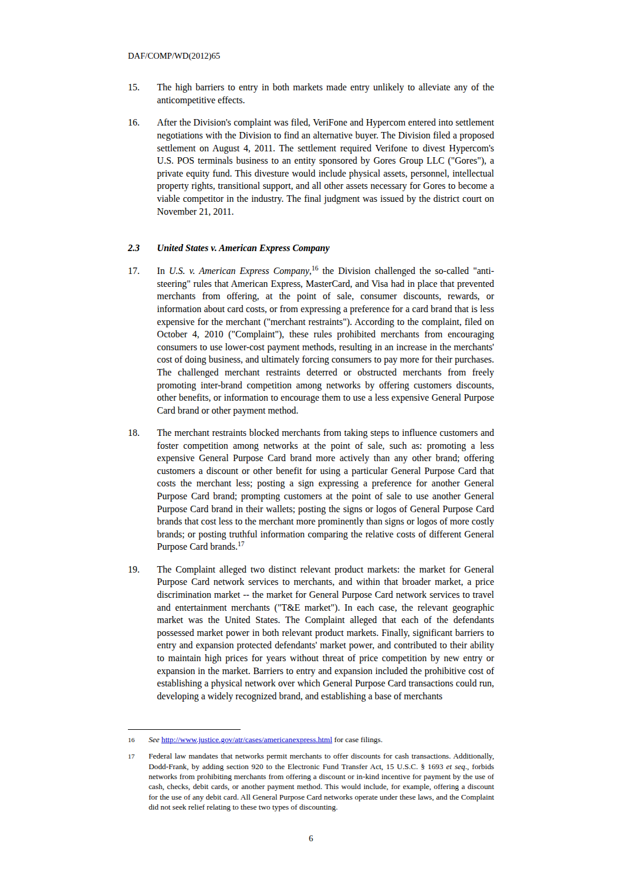DAF/COMP/WD(2012)65
15.
The high barriers to entry in both markets made entry unlikely to alleviate any of the anticompetitive effects.
16.
After the Division's complaint was filed, VeriFone and Hypercom entered into settlement negotiations with the Division to find an alternative buyer. The Division filed a proposed settlement on August 4, 2011. The settlement required Verifone to divest Hypercom's U.S. POS terminals business to an entity sponsored by Gores Group LLC ("Gores"), a private equity fund. This divesture would include physical assets, personnel, intellectual property rights, transitional support, and all other assets necessary for Gores to become a viable competitor in the industry. The final judgment was issued by the district court on November 21, 2011.
2.3 United States v. American Express Company
17.
In U.S. v. American Express Company,16 the Division challenged the so-called "anti-steering" rules that American Express, MasterCard, and Visa had in place that prevented merchants from offering, at the point of sale, consumer discounts, rewards, or information about card costs, or from expressing a preference for a card brand that is less expensive for the merchant ("merchant restraints"). According to the complaint, filed on October 4, 2010 ("Complaint"), these rules prohibited merchants from encouraging consumers to use lower-cost payment methods, resulting in an increase in the merchants' cost of doing business, and ultimately forcing consumers to pay more for their purchases. The challenged merchant restraints deterred or obstructed merchants from freely promoting inter-brand competition among networks by offering customers discounts, other benefits, or information to encourage them to use a less expensive General Purpose Card brand or other payment method.
18.
The merchant restraints blocked merchants from taking steps to influence customers and foster competition among networks at the point of sale, such as: promoting a less expensive General Purpose Card brand more actively than any other brand; offering customers a discount or other benefit for using a particular General Purpose Card that costs the merchant less; posting a sign expressing a preference for another General Purpose Card brand; prompting customers at the point of sale to use another General Purpose Card brand in their wallets; posting the signs or logos of General Purpose Card brands that cost less to the merchant more prominently than signs or logos of more costly brands; or posting truthful information comparing the relative costs of different General Purpose Card brands.17
19.
The Complaint alleged two distinct relevant product markets: the market for General Purpose Card network services to merchants, and within that broader market, a price discrimination market -- the market for General Purpose Card network services to travel and entertainment merchants ("T&E market"). In each case, the relevant geographic market was the United States. The Complaint alleged that each of the defendants possessed market power in both relevant product markets. Finally, significant barriers to entry and expansion protected defendants' market power, and contributed to their ability to maintain high prices for years without threat of price competition by new entry or expansion in the market. Barriers to entry and expansion included the prohibitive cost of establishing a physical network over which General Purpose Card transactions could run, developing a widely recognized brand, and establishing a base of merchants
16
See http://www.justice.gov/atr/cases/americanexpress.html for case filings.
17
Federal law mandates that networks permit merchants to offer discounts for cash transactions. Additionally, Dodd-Frank, by adding section 920 to the Electronic Fund Transfer Act, 15 U.S.C. § 1693 et seq., forbids networks from prohibiting merchants from offering a discount or in-kind incentive for payment by the use of cash, checks, debit cards, or another payment method. This would include, for example, offering a discount for the use of any debit card. All General Purpose Card networks operate under these laws, and the Complaint did not seek relief relating to these two types of discounting.
6